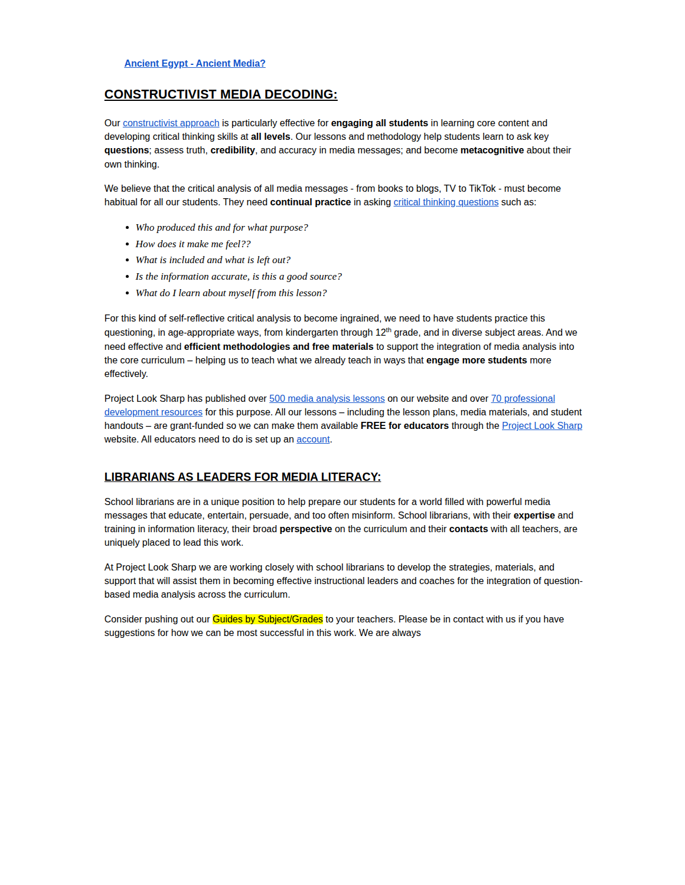Ancient Egypt - Ancient Media?
Constructivist Media Decoding:
Our constructivist approach is particularly effective for engaging all students in learning core content and developing critical thinking skills at all levels. Our lessons and methodology help students learn to ask key questions; assess truth, credibility, and accuracy in media messages; and become metacognitive about their own thinking.
We believe that the critical analysis of all media messages - from books to blogs, TV to TikTok - must become habitual for all our students. They need continual practice in asking critical thinking questions such as:
Who produced this and for what purpose?
How does it make me feel??
What is included and what is left out?
Is the information accurate, is this a good source?
What do I learn about myself from this lesson?
For this kind of self-reflective critical analysis to become ingrained, we need to have students practice this questioning, in age-appropriate ways, from kindergarten through 12th grade, and in diverse subject areas. And we need effective and efficient methodologies and free materials to support the integration of media analysis into the core curriculum – helping us to teach what we already teach in ways that engage more students more effectively.
Project Look Sharp has published over 500 media analysis lessons on our website and over 70 professional development resources for this purpose. All our lessons – including the lesson plans, media materials, and student handouts – are grant-funded so we can make them available FREE for educators through the Project Look Sharp website. All educators need to do is set up an account.
Librarians as Leaders for Media Literacy:
School librarians are in a unique position to help prepare our students for a world filled with powerful media messages that educate, entertain, persuade, and too often misinform. School librarians, with their expertise and training in information literacy, their broad perspective on the curriculum and their contacts with all teachers, are uniquely placed to lead this work.
At Project Look Sharp we are working closely with school librarians to develop the strategies, materials, and support that will assist them in becoming effective instructional leaders and coaches for the integration of question-based media analysis across the curriculum.
Consider pushing out our Guides by Subject/Grades to your teachers. Please be in contact with us if you have suggestions for how we can be most successful in this work. We are always